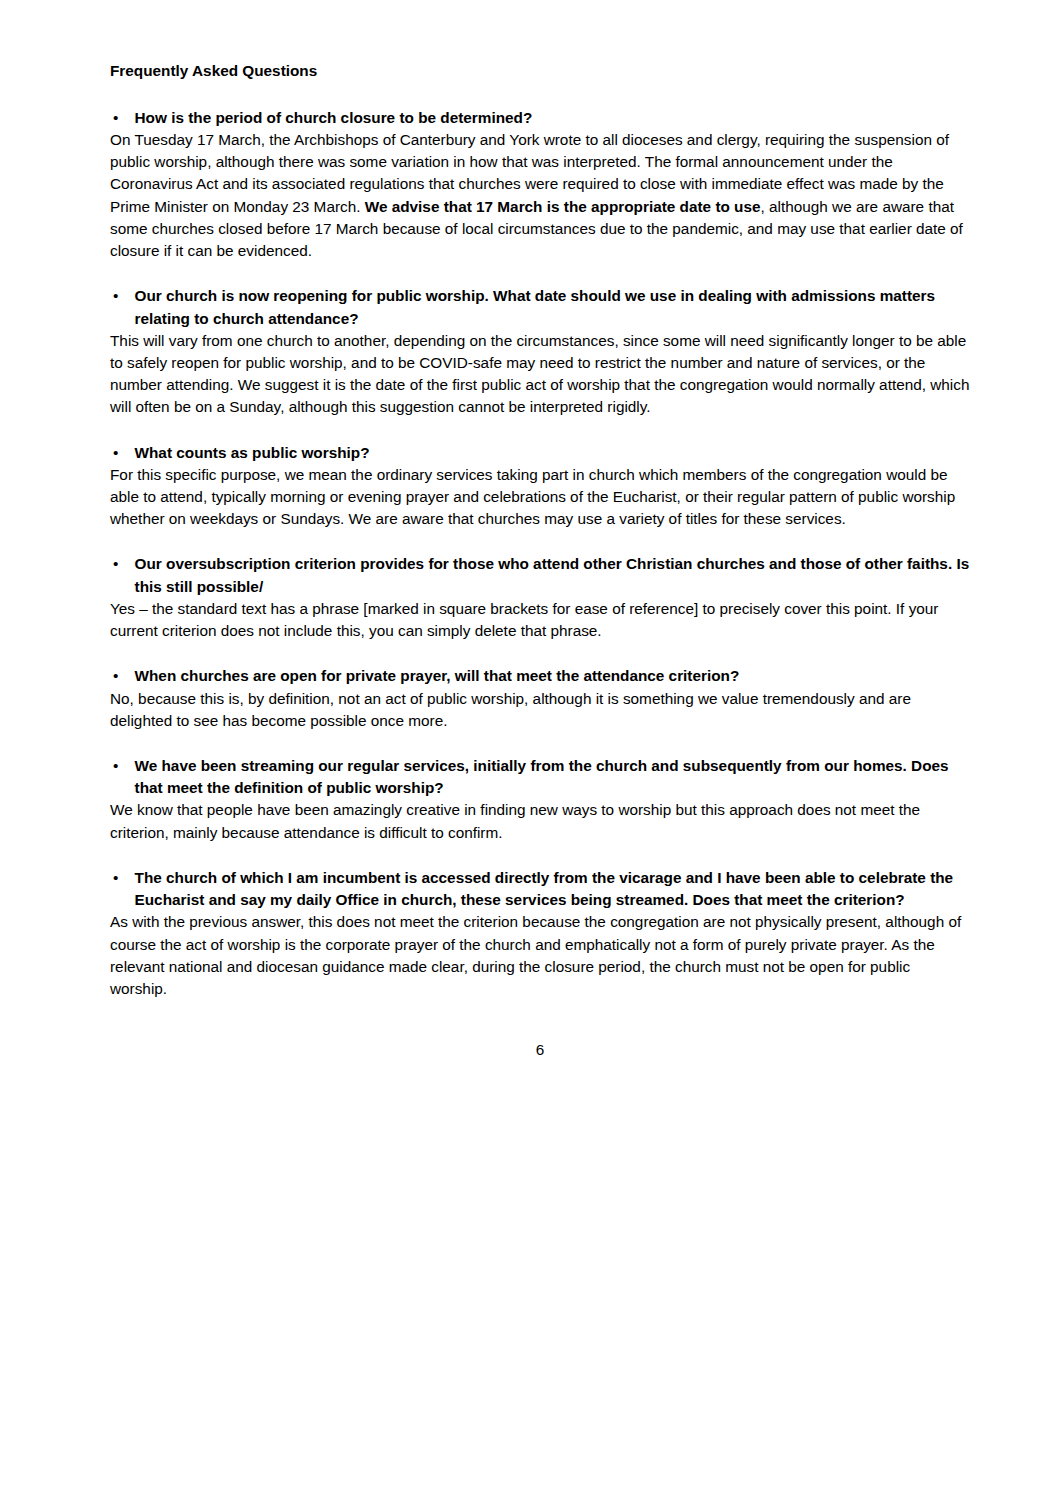Frequently Asked Questions
How is the period of church closure to be determined?
On Tuesday 17 March, the Archbishops of Canterbury and York wrote to all dioceses and clergy, requiring the suspension of public worship, although there was some variation in how that was interpreted. The formal announcement under the Coronavirus Act and its associated regulations that churches were required to close with immediate effect was made by the Prime Minister on Monday 23 March. We advise that 17 March is the appropriate date to use, although we are aware that some churches closed before 17 March because of local circumstances due to the pandemic, and may use that earlier date of closure if it can be evidenced.
Our church is now reopening for public worship. What date should we use in dealing with admissions matters relating to church attendance?
This will vary from one church to another, depending on the circumstances, since some will need significantly longer to be able to safely reopen for public worship, and to be COVID-safe may need to restrict the number and nature of services, or the number attending. We suggest it is the date of the first public act of worship that the congregation would normally attend, which will often be on a Sunday, although this suggestion cannot be interpreted rigidly.
What counts as public worship?
For this specific purpose, we mean the ordinary services taking part in church which members of the congregation would be able to attend, typically morning or evening prayer and celebrations of the Eucharist, or their regular pattern of public worship whether on weekdays or Sundays. We are aware that churches may use a variety of titles for these services.
Our oversubscription criterion provides for those who attend other Christian churches and those of other faiths. Is this still possible/
Yes – the standard text has a phrase [marked in square brackets for ease of reference] to precisely cover this point. If your current criterion does not include this, you can simply delete that phrase.
When churches are open for private prayer, will that meet the attendance criterion?
No, because this is, by definition, not an act of public worship, although it is something we value tremendously and are delighted to see has become possible once more.
We have been streaming our regular services, initially from the church and subsequently from our homes. Does that meet the definition of public worship?
We know that people have been amazingly creative in finding new ways to worship but this approach does not meet the criterion, mainly because attendance is difficult to confirm.
The church of which I am incumbent is accessed directly from the vicarage and I have been able to celebrate the Eucharist and say my daily Office in church, these services being streamed. Does that meet the criterion?
As with the previous answer, this does not meet the criterion because the congregation are not physically present, although of course the act of worship is the corporate prayer of the church and emphatically not a form of purely private prayer. As the relevant national and diocesan guidance made clear, during the closure period, the church must not be open for public worship.
6